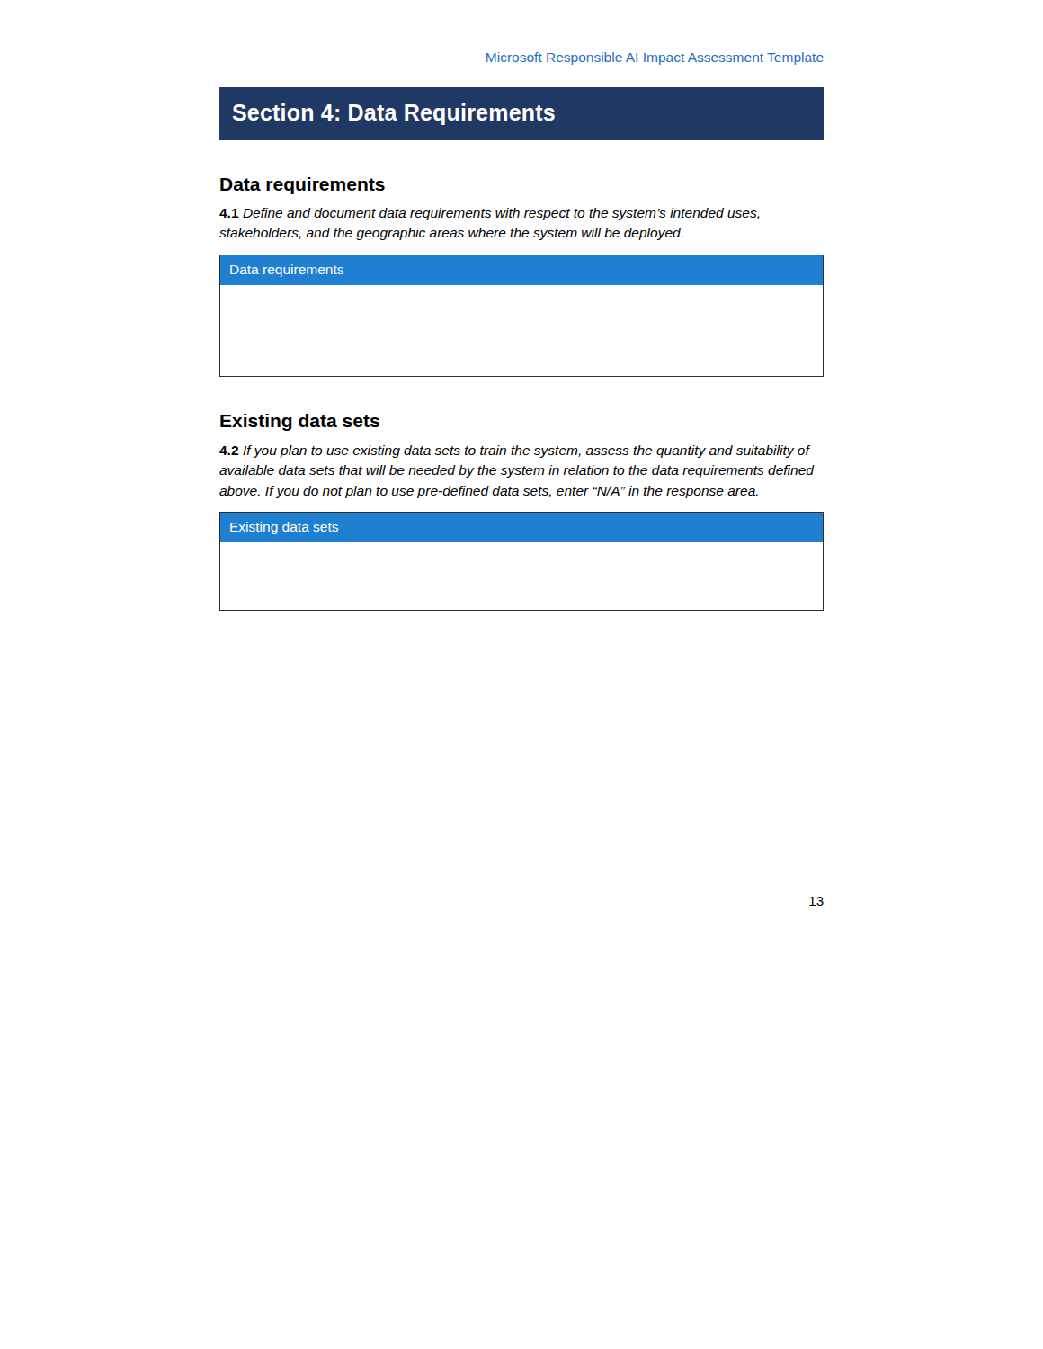Microsoft Responsible AI Impact Assessment Template
Section 4: Data Requirements
Data requirements
4.1 Define and document data requirements with respect to the system’s intended uses, stakeholders, and the geographic areas where the system will be deployed.
Data requirements
Existing data sets
4.2 If you plan to use existing data sets to train the system, assess the quantity and suitability of available data sets that will be needed by the system in relation to the data requirements defined above. If you do not plan to use pre-defined data sets, enter “N/A” in the response area.
Existing data sets
13